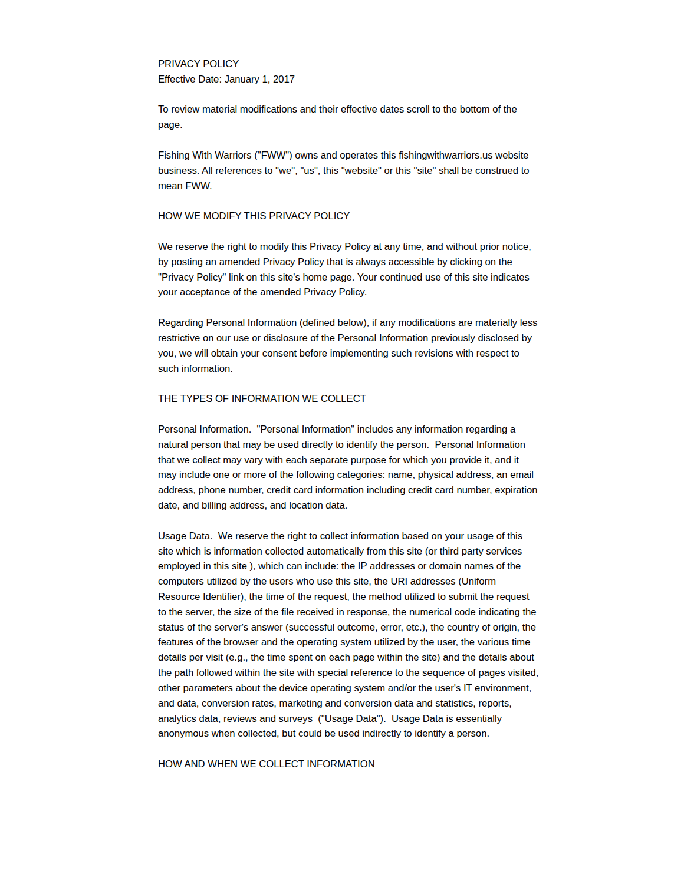PRIVACY POLICY
Effective Date: January 1, 2017
To review material modifications and their effective dates scroll to the bottom of the page.
Fishing With Warriors ("FWW") owns and operates this fishingwithwarriors.us website business. All references to "we", "us", this "website" or this "site" shall be construed to mean FWW.
HOW WE MODIFY THIS PRIVACY POLICY
We reserve the right to modify this Privacy Policy at any time, and without prior notice, by posting an amended Privacy Policy that is always accessible by clicking on the "Privacy Policy" link on this site's home page. Your continued use of this site indicates your acceptance of the amended Privacy Policy.
Regarding Personal Information (defined below), if any modifications are materially less restrictive on our use or disclosure of the Personal Information previously disclosed by you, we will obtain your consent before implementing such revisions with respect to such information.
THE TYPES OF INFORMATION WE COLLECT
Personal Information. "Personal Information" includes any information regarding a natural person that may be used directly to identify the person. Personal Information that we collect may vary with each separate purpose for which you provide it, and it may include one or more of the following categories: name, physical address, an email address, phone number, credit card information including credit card number, expiration date, and billing address, and location data.
Usage Data. We reserve the right to collect information based on your usage of this site which is information collected automatically from this site (or third party services employed in this site ), which can include: the IP addresses or domain names of the computers utilized by the users who use this site, the URI addresses (Uniform Resource Identifier), the time of the request, the method utilized to submit the request to the server, the size of the file received in response, the numerical code indicating the status of the server's answer (successful outcome, error, etc.), the country of origin, the features of the browser and the operating system utilized by the user, the various time details per visit (e.g., the time spent on each page within the site) and the details about the path followed within the site with special reference to the sequence of pages visited, other parameters about the device operating system and/or the user's IT environment, and data, conversion rates, marketing and conversion data and statistics, reports, analytics data, reviews and surveys ("Usage Data"). Usage Data is essentially anonymous when collected, but could be used indirectly to identify a person.
HOW AND WHEN WE COLLECT INFORMATION